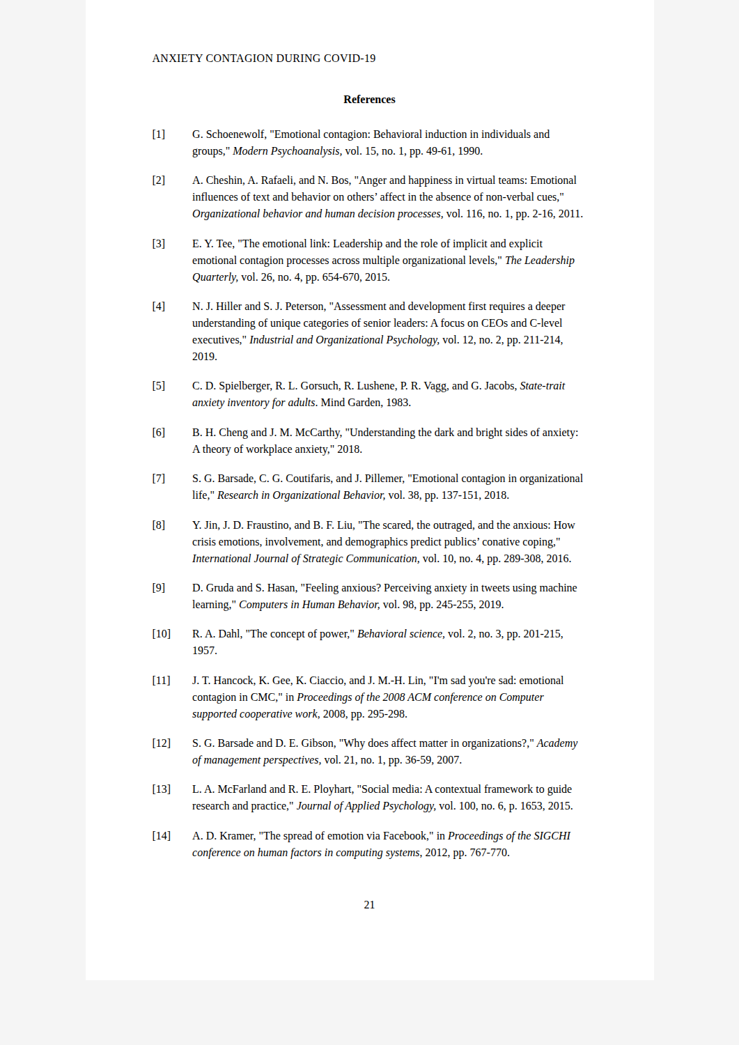Anxiety Contagion During COVID-19
References
[1] G. Schoenewolf, "Emotional contagion: Behavioral induction in individuals and groups," Modern Psychoanalysis, vol. 15, no. 1, pp. 49-61, 1990.
[2] A. Cheshin, A. Rafaeli, and N. Bos, "Anger and happiness in virtual teams: Emotional influences of text and behavior on others’ affect in the absence of non-verbal cues," Organizational behavior and human decision processes, vol. 116, no. 1, pp. 2-16, 2011.
[3] E. Y. Tee, "The emotional link: Leadership and the role of implicit and explicit emotional contagion processes across multiple organizational levels," The Leadership Quarterly, vol. 26, no. 4, pp. 654-670, 2015.
[4] N. J. Hiller and S. J. Peterson, "Assessment and development first requires a deeper understanding of unique categories of senior leaders: A focus on CEOs and C-level executives," Industrial and Organizational Psychology, vol. 12, no. 2, pp. 211-214, 2019.
[5] C. D. Spielberger, R. L. Gorsuch, R. Lushene, P. R. Vagg, and G. Jacobs, State-trait anxiety inventory for adults. Mind Garden, 1983.
[6] B. H. Cheng and J. M. McCarthy, "Understanding the dark and bright sides of anxiety: A theory of workplace anxiety," 2018.
[7] S. G. Barsade, C. G. Coutifaris, and J. Pillemer, "Emotional contagion in organizational life," Research in Organizational Behavior, vol. 38, pp. 137-151, 2018.
[8] Y. Jin, J. D. Fraustino, and B. F. Liu, "The scared, the outraged, and the anxious: How crisis emotions, involvement, and demographics predict publics’ conative coping," International Journal of Strategic Communication, vol. 10, no. 4, pp. 289-308, 2016.
[9] D. Gruda and S. Hasan, "Feeling anxious? Perceiving anxiety in tweets using machine learning," Computers in Human Behavior, vol. 98, pp. 245-255, 2019.
[10] R. A. Dahl, "The concept of power," Behavioral science, vol. 2, no. 3, pp. 201-215, 1957.
[11] J. T. Hancock, K. Gee, K. Ciaccio, and J. M.-H. Lin, "I'm sad you're sad: emotional contagion in CMC," in Proceedings of the 2008 ACM conference on Computer supported cooperative work, 2008, pp. 295-298.
[12] S. G. Barsade and D. E. Gibson, "Why does affect matter in organizations?," Academy of management perspectives, vol. 21, no. 1, pp. 36-59, 2007.
[13] L. A. McFarland and R. E. Ployhart, "Social media: A contextual framework to guide research and practice," Journal of Applied Psychology, vol. 100, no. 6, p. 1653, 2015.
[14] A. D. Kramer, "The spread of emotion via Facebook," in Proceedings of the SIGCHI conference on human factors in computing systems, 2012, pp. 767-770.
21